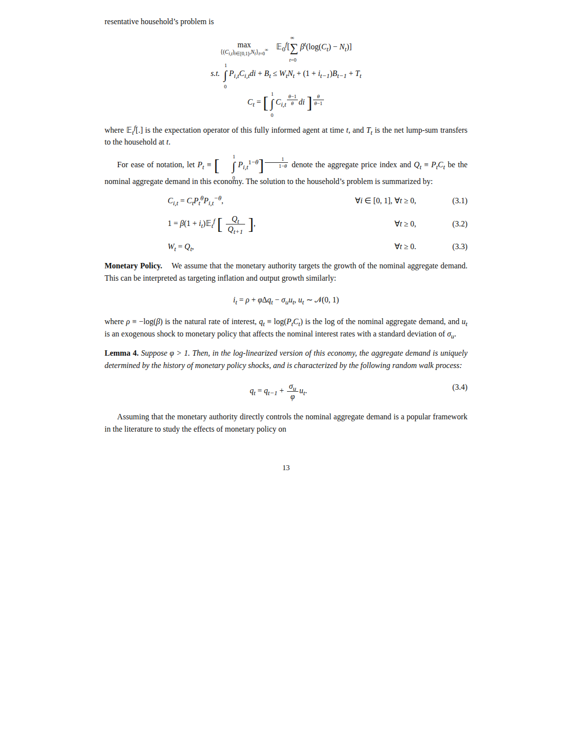resentative household’s problem is
max {(Ci,t)i∈[0,1],Nt}t=0∞ 𝔼0f[∑t=0∞ βt(log(Ct) − Nt)]
s.t. ∫01 Pi,tCi,tdi + Bt ≤ WtNt + (1 + it−1)Bt−1 + Tt
Ct = [ ∫01 Ci,tθ−1 θdi ]θθ−1
where 𝔼tf[.] is the expectation operator of this fully informed agent at time t, and Tt is the net lump-sum transfers to the household at t.
For ease of notation, let Pt ≡ [∫01 Pi,t1−θ]11−θ denote the aggregate price index and Qt ≡ PtCt be the nominal aggregate demand in this economy. The solution to the household’s problem is summarized by:
Ci,t = CtPtθPi,t−θ, ∀i ∈ [0, 1], ∀t ≥ 0, (3.1)
1 = β(1 + it)𝔼tf [ Qt Qt+1 ], ∀t ≥ 0, (3.2)
Wt = Qt, ∀t ≥ 0. (3.3)
Monetary Policy. We assume that the monetary authority targets the growth of the nominal aggregate demand. This can be interpreted as targeting inflation and output growth similarly:
it = ρ + φ Δqt − σuut, ut ∼ 𝒩(0, 1)
where ρ ≡ −log(β) is the natural rate of interest, qt ≡ log(PtCt) is the log of the nominal aggregate demand, and ut is an exogenous shock to monetary policy that affects the nominal interest rates with a standard deviation of σu.
Lemma 4. Suppose φ > 1. Then, in the log-linearized version of this economy, the aggregate demand is uniquely determined by the history of monetary policy shocks, and is characterized by the following random walk process:
qt = qt−1 + σu φ ut. (3.4)
Assuming that the monetary authority directly controls the nominal aggregate demand is a popular framework in the literature to study the effects of monetary policy on
13